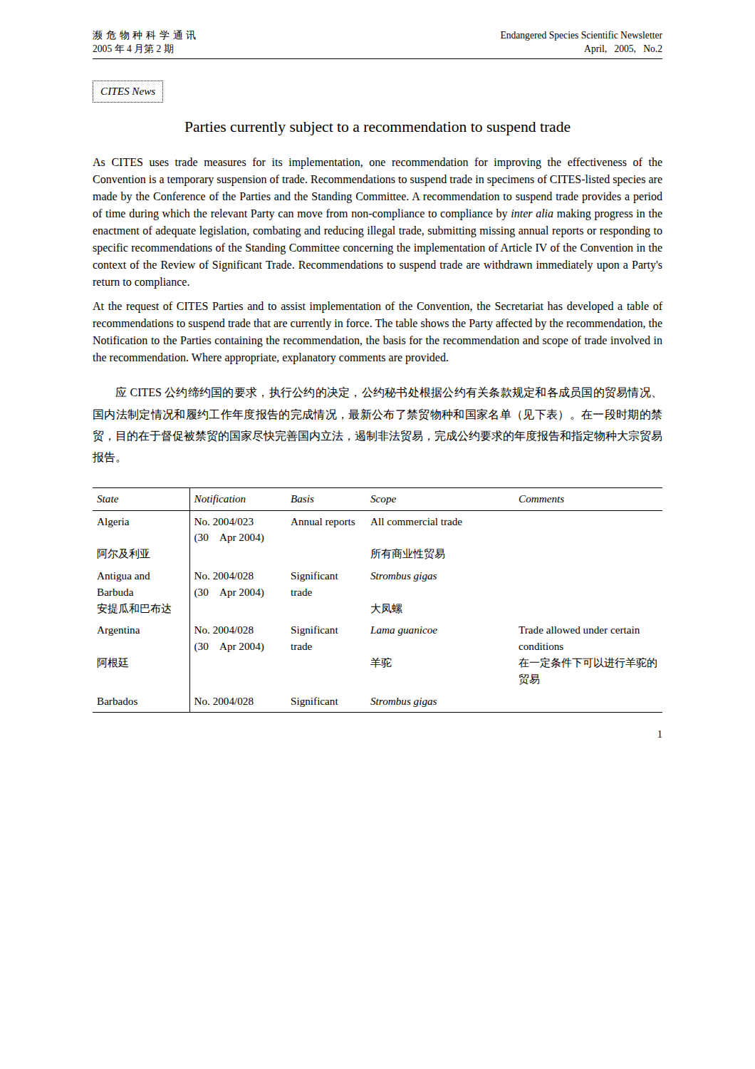濒危物种科学通讯
2005 年 4 月第 2 期
Endangered Species Scientific Newsletter
April, 2005, No.2
CITES News
Parties currently subject to a recommendation to suspend trade
As CITES uses trade measures for its implementation, one recommendation for improving the effectiveness of the Convention is a temporary suspension of trade. Recommendations to suspend trade in specimens of CITES-listed species are made by the Conference of the Parties and the Standing Committee. A recommendation to suspend trade provides a period of time during which the relevant Party can move from non-compliance to compliance by inter alia making progress in the enactment of adequate legislation, combating and reducing illegal trade, submitting missing annual reports or responding to specific recommendations of the Standing Committee concerning the implementation of Article IV of the Convention in the context of the Review of Significant Trade. Recommendations to suspend trade are withdrawn immediately upon a Party's return to compliance.
At the request of CITES Parties and to assist implementation of the Convention, the Secretariat has developed a table of recommendations to suspend trade that are currently in force. The table shows the Party affected by the recommendation, the Notification to the Parties containing the recommendation, the basis for the recommendation and scope of trade involved in the recommendation. Where appropriate, explanatory comments are provided.
应 CITES 公约缔约国的要求，执行公约的决定，公约秘书处根据公约有关条款规定和各成员国的贸易情况、国内法制定情况和履约工作年度报告的完成情况，最新公布了禁贸物种和国家名单（见下表）。在一段时期的禁贸，目的在于督促被禁贸的国家尽快完善国内立法，遏制非法贸易，完成公约要求的年度报告和指定物种大宗贸易报告。
| State | Notification | Basis | Scope | Comments |
| --- | --- | --- | --- | --- |
| Algeria 阿尔及利亚 | No. 2004/023 (30 Apr 2004) | Annual reports | All commercial trade 所有商业性贸易 | |
| Antigua and Barbuda 安提瓜和巴布达 | No. 2004/028 (30 Apr 2004) | Significant trade | Strombus gigas 大凤螺 | |
| Argentina 阿根廷 | No. 2004/028 (30 Apr 2004) | Significant trade | Lama guanicoe 羊驼 | Trade allowed under certain conditions 在一定条件下可以进行羊驼的贸易 |
| Barbados | No. 2004/028 | Significant | Strombus gigas | |
1